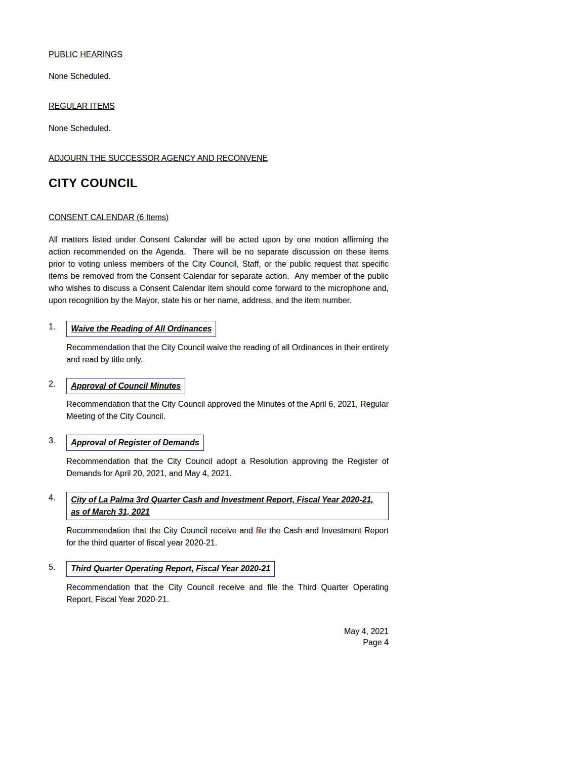PUBLIC HEARINGS
None Scheduled.
REGULAR ITEMS
None Scheduled.
ADJOURN THE SUCCESSOR AGENCY AND RECONVENE
CITY COUNCIL
CONSENT CALENDAR (6 Items)
All matters listed under Consent Calendar will be acted upon by one motion affirming the action recommended on the Agenda. There will be no separate discussion on these items prior to voting unless members of the City Council, Staff, or the public request that specific items be removed from the Consent Calendar for separate action. Any member of the public who wishes to discuss a Consent Calendar item should come forward to the microphone and, upon recognition by the Mayor, state his or her name, address, and the item number.
1. Waive the Reading of All Ordinances
Recommendation that the City Council waive the reading of all Ordinances in their entirety and read by title only.
2. Approval of Council Minutes
Recommendation that the City Council approved the Minutes of the April 6, 2021, Regular Meeting of the City Council.
3. Approval of Register of Demands
Recommendation that the City Council adopt a Resolution approving the Register of Demands for April 20, 2021, and May 4, 2021.
4. City of La Palma 3rd Quarter Cash and Investment Report, Fiscal Year 2020-21, as of March 31, 2021
Recommendation that the City Council receive and file the Cash and Investment Report for the third quarter of fiscal year 2020-21.
5. Third Quarter Operating Report, Fiscal Year 2020-21
Recommendation that the City Council receive and file the Third Quarter Operating Report, Fiscal Year 2020-21.
May 4, 2021
Page 4